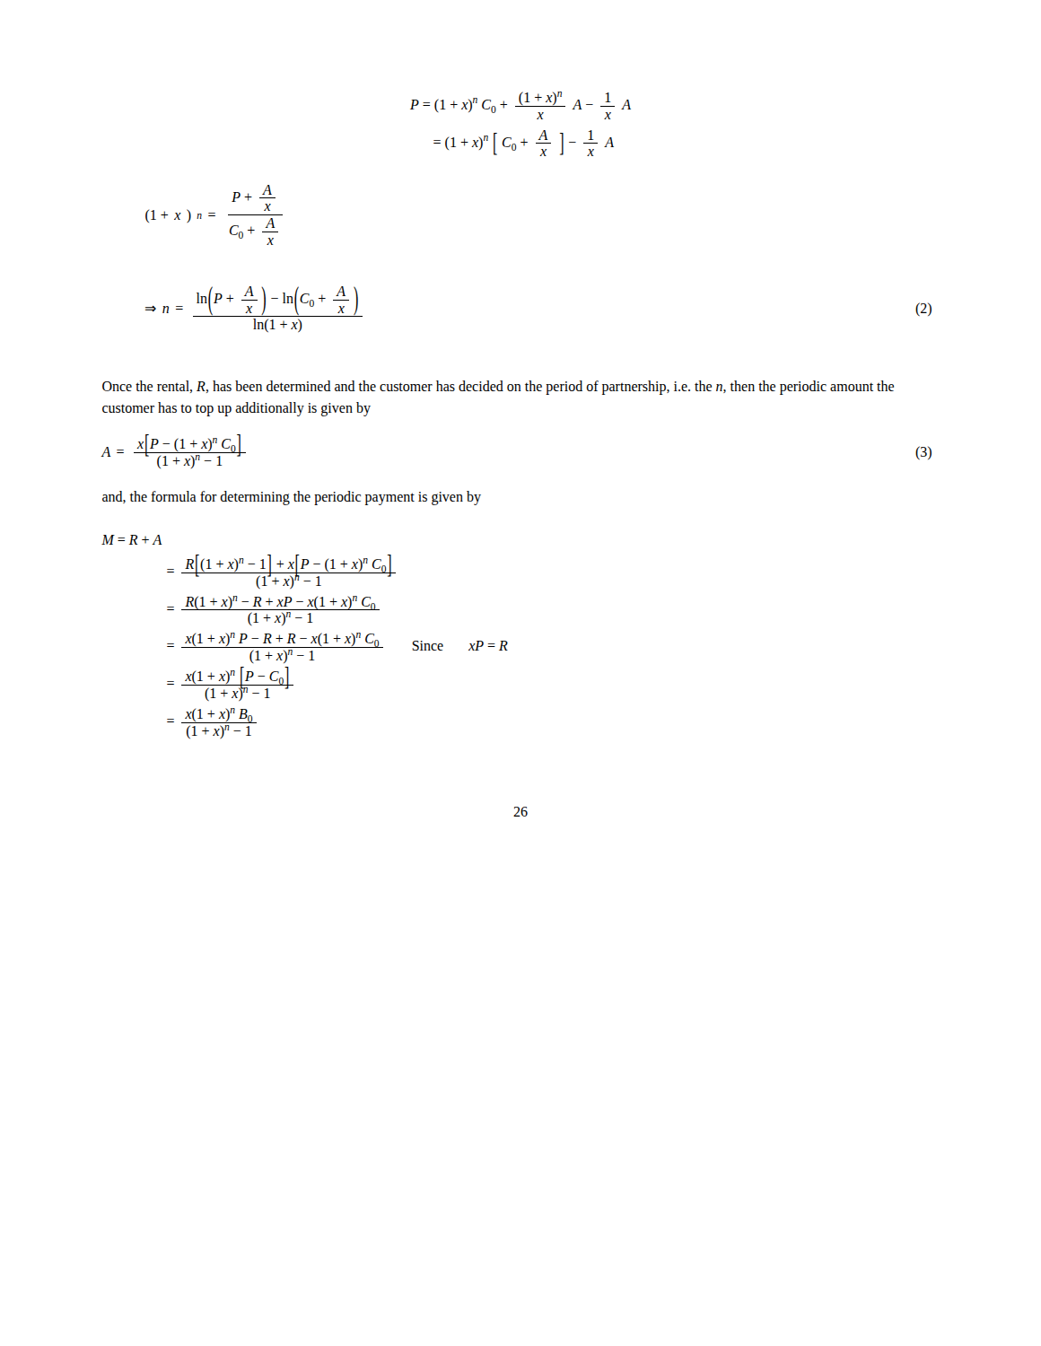P = (1 + x)n C0 + (1 + x)n x A − 1 x A = (1 + x)n [ C0 + Ax ] − 1 x A
(1 + x)n = P + Ax C0 + Ax
⇒ n = ln(P + Ax) − ln(C0 + Ax) ln(1 + x) (2)
Once the rental, R, has been determined and the customer has decided on the period of partnership, i.e. the n, then the periodic amount the customer has to top up additionally is given by
A = x[P − (1 + x)n C0] (1 + x)n − 1 (3)
and, the formula for determining the periodic payment is given by
M = R + A = R[(1 + x)n − 1] + x[P − (1 + x)n C0] (1 + x)n − 1 = R(1 + x)n − R + xP − x(1 + x)n C0 (1 + x)n − 1 = x(1 + x)n P − R + R − x(1 + x)n C0 (1 + x)n − 1 Since xP = R = x(1 + x)n [P − C0] (1 + x)n − 1 = x(1 + x)n B0 (1 + x)n − 1
26